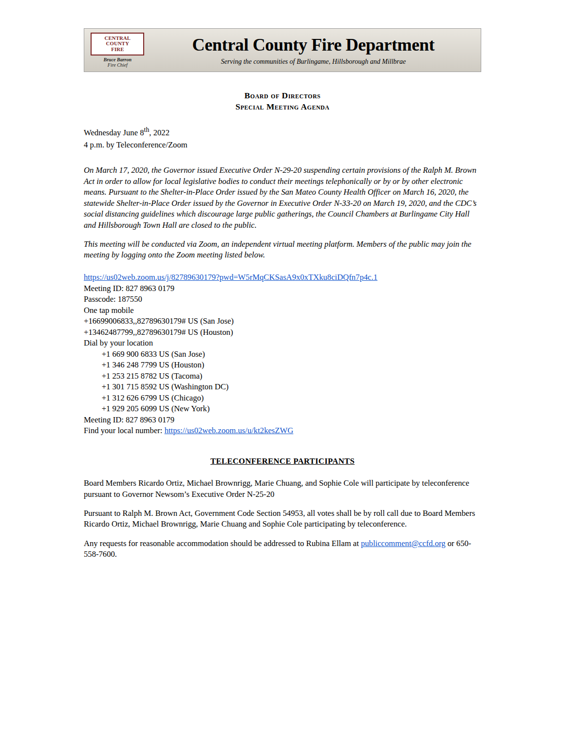CENTRAL COUNTY
FIRE
Bruce Barron
Fire Chief
Central County Fire Department
Serving the communities of Burlingame, Hillsborough and Millbrae
Board of Directors
Special Meeting Agenda
Wednesday June 8th, 2022
4 p.m. by Teleconference/Zoom
On March 17, 2020, the Governor issued Executive Order N-29-20 suspending certain provisions of the Ralph M. Brown Act in order to allow for local legislative bodies to conduct their meetings telephonically or by or by other electronic means. Pursuant to the Shelter-in-Place Order issued by the San Mateo County Health Officer on March 16, 2020, the statewide Shelter-in-Place Order issued by the Governor in Executive Order N-33-20 on March 19, 2020, and the CDC’s social distancing guidelines which discourage large public gatherings, the Council Chambers at Burlingame City Hall and Hillsborough Town Hall are closed to the public.
This meeting will be conducted via Zoom, an independent virtual meeting platform. Members of the public may join the meeting by logging onto the Zoom meeting listed below.
https://us02web.zoom.us/j/82789630179?pwd=W5rMqCKSasA9x0xTXku8ciDQfn7p4c.1
Meeting ID: 827 8963 0179
Passcode: 187550
One tap mobile
+16699006833,,82789630179# US (San Jose)
+13462487799,,82789630179# US (Houston)
Dial by your location
+1 669 900 6833 US (San Jose)
+1 346 248 7799 US (Houston)
+1 253 215 8782 US (Tacoma)
+1 301 715 8592 US (Washington DC)
+1 312 626 6799 US (Chicago)
+1 929 205 6099 US (New York)
Meeting ID: 827 8963 0179
Find your local number: https://us02web.zoom.us/u/kt2kesZWG
Teleconference Participants
Board Members Ricardo Ortiz, Michael Brownrigg, Marie Chuang, and Sophie Cole will participate by teleconference pursuant to Governor Newsom’s Executive Order N-25-20
Pursuant to Ralph M. Brown Act, Government Code Section 54953, all votes shall be by roll call due to Board Members Ricardo Ortiz, Michael Brownrigg, Marie Chuang and Sophie Cole participating by teleconference.
Any requests for reasonable accommodation should be addressed to Rubina Ellam at publiccomment@ccfd.org or 650-558-7600.